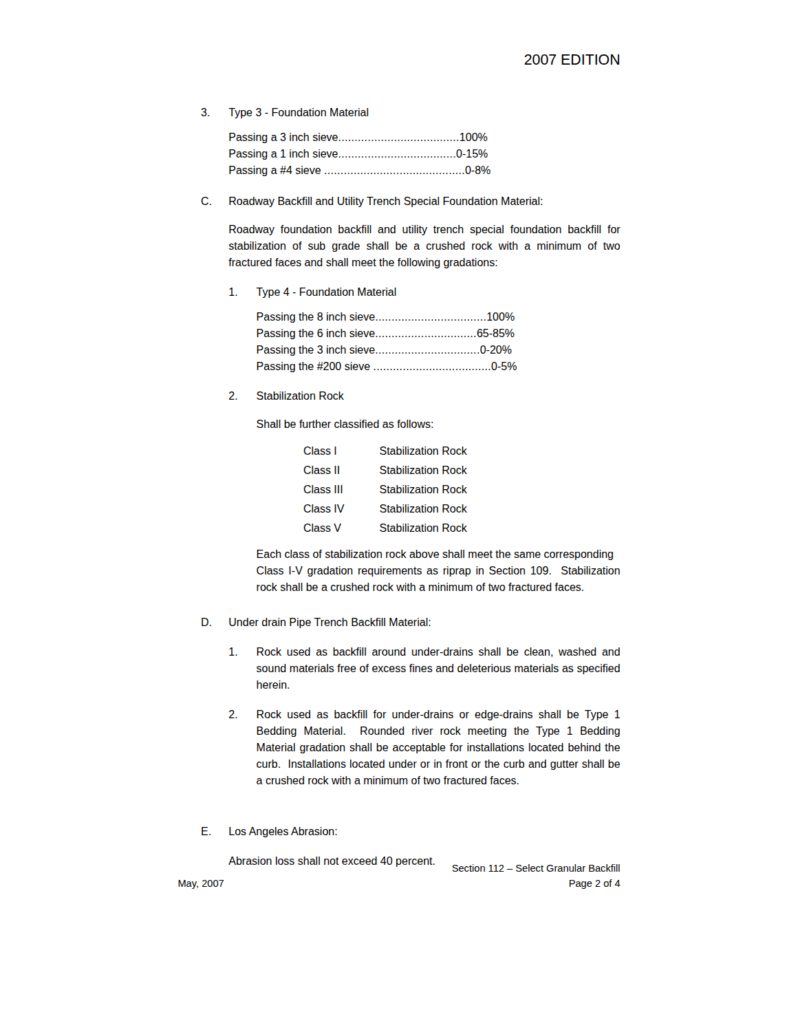2007 EDITION
3.
Type 3 - Foundation Material
Passing a 3 inch sieve..................................... 100%
Passing a 1 inch sieve.................................... 0-15%
Passing a #4 sieve ........................................... 0-8%
C.
Roadway Backfill and Utility Trench Special Foundation Material:
Roadway foundation backfill and utility trench special foundation backfill for stabilization of sub grade shall be a crushed rock with a minimum of two fractured faces and shall meet the following gradations:
1.
Type 4 - Foundation Material
Passing the 8 inch sieve.................................. 100%
Passing the 6 inch sieve............................... 65-85%
Passing the 3 inch sieve................................ 0-20%
Passing the #200 sieve .................................... 0-5%
2.
Stabilization Rock
Shall be further classified as follows:
| Class I | Stabilization Rock |
| Class II | Stabilization Rock |
| Class III | Stabilization Rock |
| Class IV | Stabilization Rock |
| Class V | Stabilization Rock |
Each class of stabilization rock above shall meet the same corresponding
Class I-V gradation requirements as riprap in Section 109. Stabilization rock shall be a crushed rock with a minimum of two fractured faces.
D.
Under drain Pipe Trench Backfill Material:
1.
Rock used as backfill around under-drains shall be clean, washed and sound materials free of excess fines and deleterious materials as specified herein.
2.
Rock used as backfill for under-drains or edge-drains shall be Type 1 Bedding Material. Rounded river rock meeting the Type 1 Bedding Material gradation shall be acceptable for installations located behind the curb. Installations located under or in front or the curb and gutter shall be a crushed rock with a minimum of two fractured faces.
E.
Los Angeles Abrasion:
Abrasion loss shall not exceed 40 percent.
May, 2007
Section 112 – Select Granular Backfill
Page 2 of 4